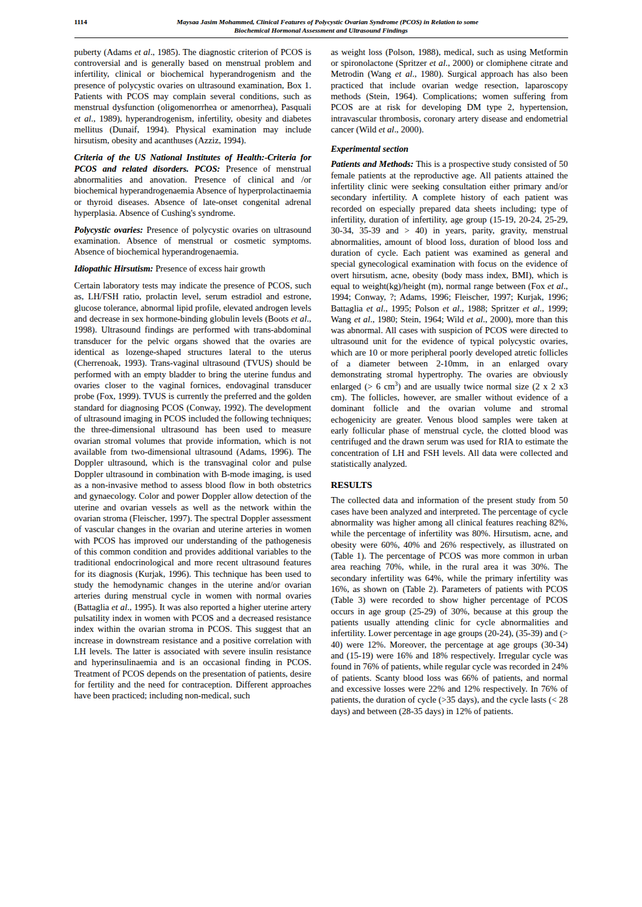1114 Maysaa Jasim Mohammed, Clinical Features of Polycystic Ovarian Syndrome (PCOS) in Relation to some Biochemical Hormonal Assessment and Ultrasound Findings
puberty (Adams et al., 1985). The diagnostic criterion of PCOS is controversial and is generally based on menstrual problem and infertility, clinical or biochemical hyperandrogenism and the presence of polycystic ovaries on ultrasound examination, Box 1. Patients with PCOS may complain several conditions, such as menstrual dysfunction (oligomenorrhea or amenorrhea), Pasquali et al., 1989), hyperandrogenism, infertility, obesity and diabetes mellitus (Dunaif, 1994). Physical examination may include hirsutism, obesity and acanthuses (Azziz, 1994).
Criteria of the US National Institutes of Health:-Criteria for PCOS and related disorders. PCOS: Presence of menstrual abnormalities and anovation. Presence of clinical and /or biochemical hyperandrogenaemia Absence of hyperprolactinaemia or thyroid diseases. Absence of late-onset congenital adrenal hyperplasia. Absence of Cushing's syndrome.
Polycystic ovaries: Presence of polycystic ovaries on ultrasound examination. Absence of menstrual or cosmetic symptoms. Absence of biochemical hyperandrogenaemia.
Idiopathic Hirsutism: Presence of excess hair growth
Certain laboratory tests may indicate the presence of PCOS, such as, LH/FSH ratio, prolactin level, serum estradiol and estrone, glucose tolerance, abnormal lipid profile, elevated androgen levels and decrease in sex hormone-binding globulin levels (Boots et al., 1998). Ultrasound findings are performed with trans-abdominal transducer for the pelvic organs showed that the ovaries are identical as lozenge-shaped structures lateral to the uterus (Cherrenoak, 1993). Trans-vaginal ultrasound (TVUS) should be performed with an empty bladder to bring the uterine fundus and ovaries closer to the vaginal fornices, endovaginal transducer probe (Fox, 1999). TVUS is currently the preferred and the golden standard for diagnosing PCOS (Conway, 1992). The development of ultrasound imaging in PCOS included the following techniques; the three-dimensional ultrasound has been used to measure ovarian stromal volumes that provide information, which is not available from two-dimensional ultrasound (Adams, 1996). The Doppler ultrasound, which is the transvaginal color and pulse Doppler ultrasound in combination with B-mode imaging, is used as a non-invasive method to assess blood flow in both obstetrics and gynaecology. Color and power Doppler allow detection of the uterine and ovarian vessels as well as the network within the ovarian stroma (Fleischer, 1997). The spectral Doppler assessment of vascular changes in the ovarian and uterine arteries in women with PCOS has improved our understanding of the pathogenesis of this common condition and provides additional variables to the traditional endocrinological and more recent ultrasound features for its diagnosis (Kurjak, 1996). This technique has been used to study the hemodynamic changes in the uterine and/or ovarian arteries during menstrual cycle in women with normal ovaries (Battaglia et al., 1995). It was also reported a higher uterine artery pulsatility index in women with PCOS and a decreased resistance index within the ovarian stroma in PCOS. This suggest that an increase in downstream resistance and a positive correlation with LH levels. The latter is associated with severe insulin resistance and hyperinsulinaemia and is an occasional finding in PCOS. Treatment of PCOS depends on the presentation of patients, desire for fertility and the need for contraception. Different approaches have been practiced; including non-medical, such
as weight loss (Polson, 1988), medical, such as using Metformin or spironolactone (Spritzer et al., 2000) or clomiphene citrate and Metrodin (Wang et al., 1980). Surgical approach has also been practiced that include ovarian wedge resection, laparoscopy methods (Stein, 1964). Complications; women suffering from PCOS are at risk for developing DM type 2, hypertension, intravascular thrombosis, coronary artery disease and endometrial cancer (Wild et al., 2000).
Experimental section
Patients and Methods: This is a prospective study consisted of 50 female patients at the reproductive age. All patients attained the infertility clinic were seeking consultation either primary and/or secondary infertility. A complete history of each patient was recorded on especially prepared data sheets including; type of infertility, duration of infertility, age group (15-19, 20-24, 25-29, 30-34, 35-39 and > 40) in years, parity, gravity, menstrual abnormalities, amount of blood loss, duration of blood loss and duration of cycle. Each patient was examined as general and special gynecological examination with focus on the evidence of overt hirsutism, acne, obesity (body mass index, BMI), which is equal to weight(kg)/height (m), normal range between (Fox et al., 1994; Conway, ?; Adams, 1996; Fleischer, 1997; Kurjak, 1996; Battaglia et al., 1995; Polson et al., 1988; Spritzer et al., 1999; Wang et al., 1980; Stein, 1964; Wild et al., 2000), more than this was abnormal. All cases with suspicion of PCOS were directed to ultrasound unit for the evidence of typical polycystic ovaries, which are 10 or more peripheral poorly developed atretic follicles of a diameter between 2-10mm, in an enlarged ovary demonstrating stromal hypertrophy. The ovaries are obviously enlarged (> 6 cm3) and are usually twice normal size (2 x 2 x3 cm). The follicles, however, are smaller without evidence of a dominant follicle and the ovarian volume and stromal echogenicity are greater. Venous blood samples were taken at early follicular phase of menstrual cycle, the clotted blood was centrifuged and the drawn serum was used for RIA to estimate the concentration of LH and FSH levels. All data were collected and statistically analyzed.
RESULTS
The collected data and information of the present study from 50 cases have been analyzed and interpreted. The percentage of cycle abnormality was higher among all clinical features reaching 82%, while the percentage of infertility was 80%. Hirsutism, acne, and obesity were 60%, 40% and 26% respectively, as illustrated on (Table 1). The percentage of PCOS was more common in urban area reaching 70%, while, in the rural area it was 30%. The secondary infertility was 64%, while the primary infertility was 16%, as shown on (Table 2). Parameters of patients with PCOS (Table 3) were recorded to show higher percentage of PCOS occurs in age group (25-29) of 30%, because at this group the patients usually attending clinic for cycle abnormalities and infertility. Lower percentage in age groups (20-24), (35-39) and (> 40) were 12%. Moreover, the percentage at age groups (30-34) and (15-19) were 16% and 18% respectively. Irregular cycle was found in 76% of patients, while regular cycle was recorded in 24% of patients. Scanty blood loss was 66% of patients, and normal and excessive losses were 22% and 12% respectively. In 76% of patients, the duration of cycle (>35 days), and the cycle lasts (< 28 days) and between (28-35 days) in 12% of patients.